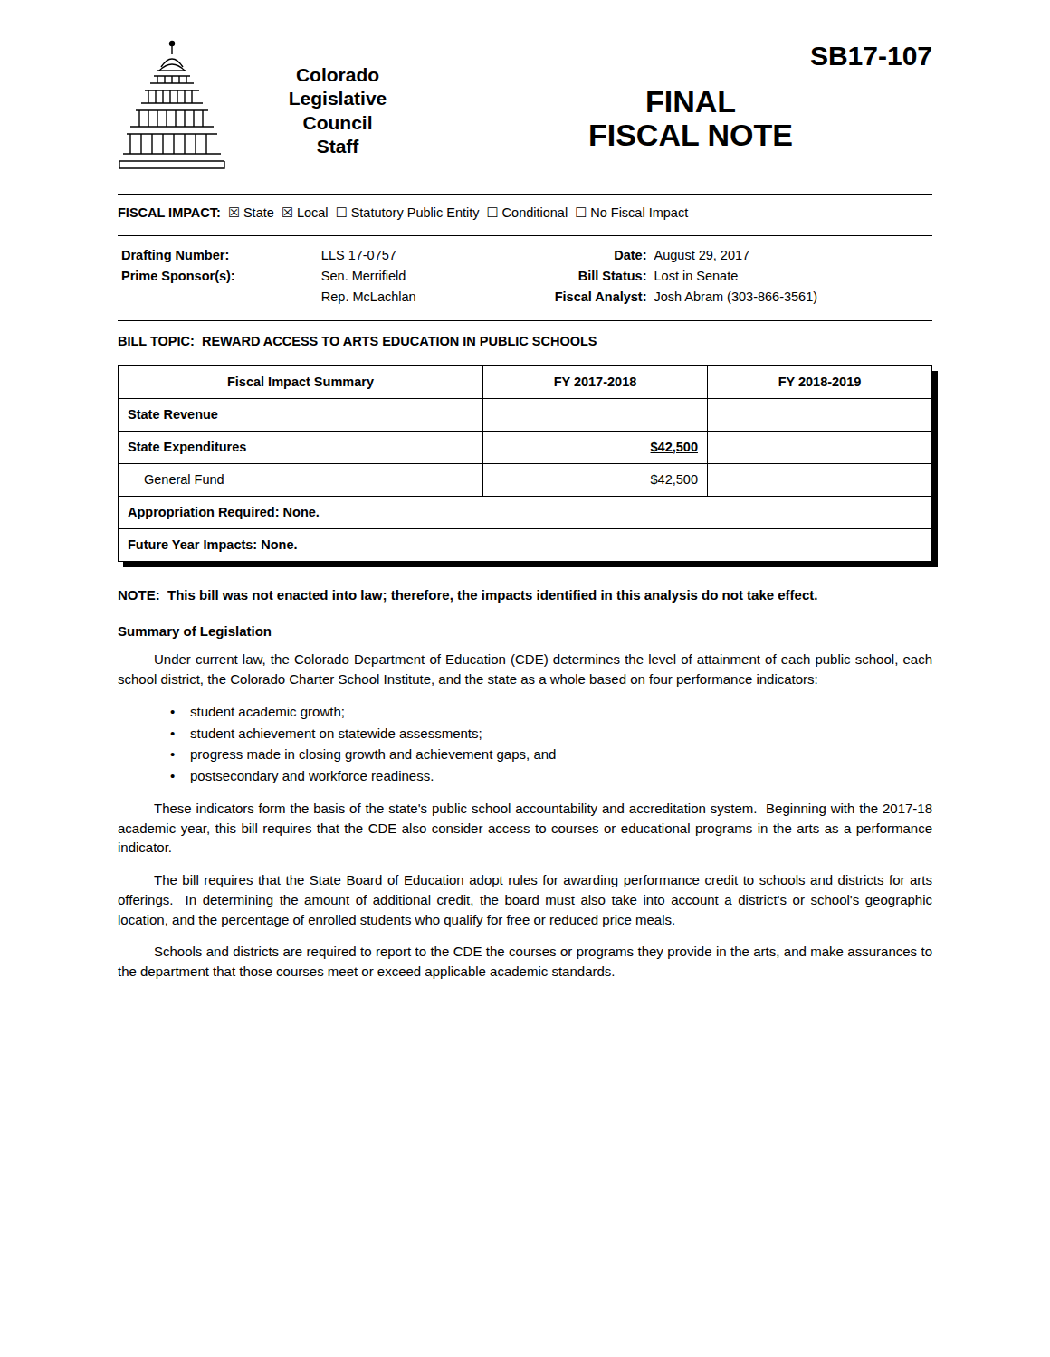Colorado
Legislative
Council
Staff
SB17-107
FINAL
FISCAL NOTE
FISCAL IMPACT: ☒ State ☒ Local ☐ Statutory Public Entity ☐ Conditional ☐ No Fiscal Impact
| Drafting Number: | LLS 17-0757 | Date: | August 29, 2017 |
| Prime Sponsor(s): | Sen. Merrifield | Bill Status: | Lost in Senate |
| | Rep. McLachlan | Fiscal Analyst: | Josh Abram (303-866-3561) |
BILL TOPIC: REWARD ACCESS TO ARTS EDUCATION IN PUBLIC SCHOOLS
| Fiscal Impact Summary | FY 2017-2018 | FY 2018-2019 |
| --- | --- | --- |
| State Revenue | | |
| State Expenditures | $42,500 | |
| General Fund | $42,500 | |
| Appropriation Required: None. |
| Future Year Impacts: None. |
NOTE: This bill was not enacted into law; therefore, the impacts identified in this analysis do not take effect.
Summary of Legislation
Under current law, the Colorado Department of Education (CDE) determines the level of attainment of each public school, each school district, the Colorado Charter School Institute, and the state as a whole based on four performance indicators:
student academic growth;
student achievement on statewide assessments;
progress made in closing growth and achievement gaps, and
postsecondary and workforce readiness.
These indicators form the basis of the state's public school accountability and accreditation system. Beginning with the 2017-18 academic year, this bill requires that the CDE also consider access to courses or educational programs in the arts as a performance indicator.
The bill requires that the State Board of Education adopt rules for awarding performance credit to schools and districts for arts offerings. In determining the amount of additional credit, the board must also take into account a district's or school's geographic location, and the percentage of enrolled students who qualify for free or reduced price meals.
Schools and districts are required to report to the CDE the courses or programs they provide in the arts, and make assurances to the department that those courses meet or exceed applicable academic standards.